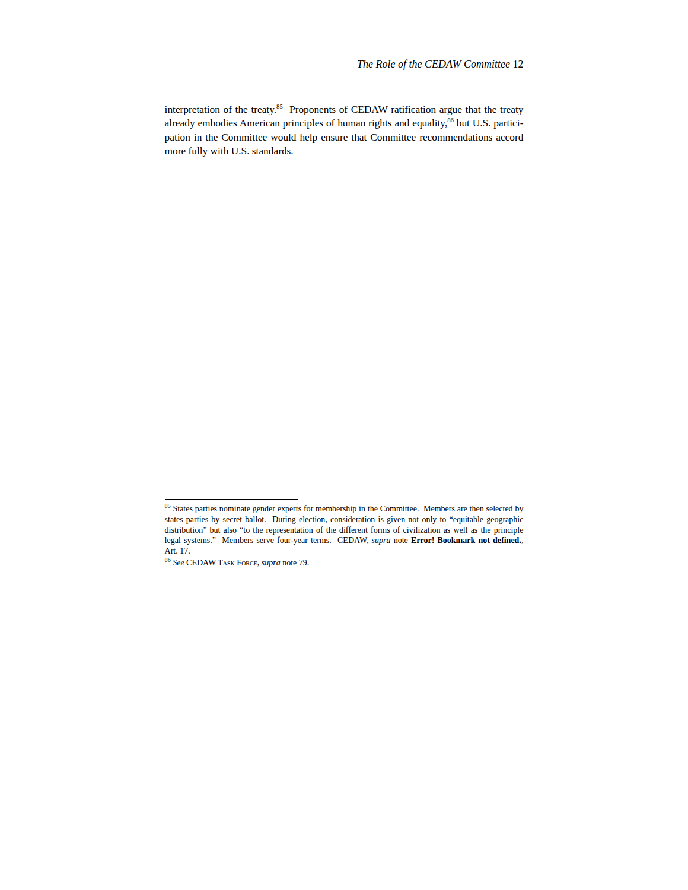The Role of the CEDAW Committee 12
interpretation of the treaty.85 Proponents of CEDAW ratification argue that the treaty already embodies American principles of human rights and equality,86 but U.S. participation in the Committee would help ensure that Committee recommendations accord more fully with U.S. standards.
85 States parties nominate gender experts for membership in the Committee. Members are then selected by states parties by secret ballot. During election, consideration is given not only to “equitable geographic distribution” but also “to the representation of the different forms of civilization as well as the principle legal systems.” Members serve four-year terms. CEDAW, supra note Error! Bookmark not defined., Art. 17.
86 See CEDAW Task Force, supra note 79.